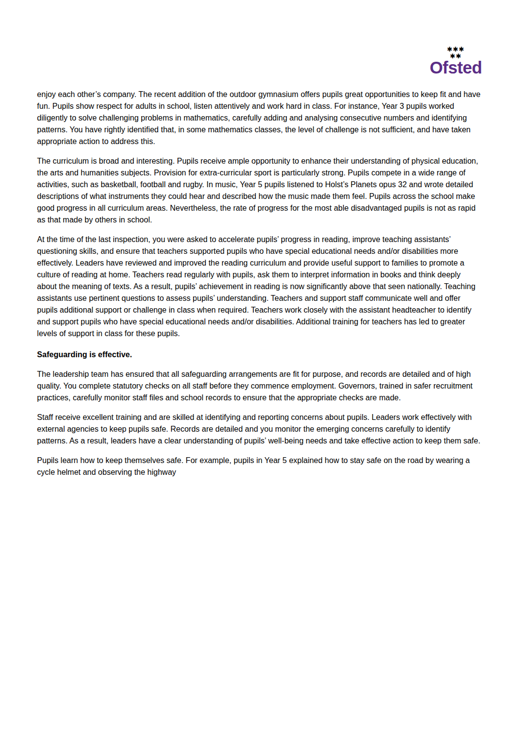✱✱✱
✱✱ Ofsted
enjoy each other’s company. The recent addition of the outdoor gymnasium offers pupils great opportunities to keep fit and have fun. Pupils show respect for adults in school, listen attentively and work hard in class. For instance, Year 3 pupils worked diligently to solve challenging problems in mathematics, carefully adding and analysing consecutive numbers and identifying patterns. You have rightly identified that, in some mathematics classes, the level of challenge is not sufficient, and have taken appropriate action to address this.
The curriculum is broad and interesting. Pupils receive ample opportunity to enhance their understanding of physical education, the arts and humanities subjects. Provision for extra-curricular sport is particularly strong. Pupils compete in a wide range of activities, such as basketball, football and rugby. In music, Year 5 pupils listened to Holst’s Planets opus 32 and wrote detailed descriptions of what instruments they could hear and described how the music made them feel. Pupils across the school make good progress in all curriculum areas. Nevertheless, the rate of progress for the most able disadvantaged pupils is not as rapid as that made by others in school.
At the time of the last inspection, you were asked to accelerate pupils’ progress in reading, improve teaching assistants’ questioning skills, and ensure that teachers supported pupils who have special educational needs and/or disabilities more effectively. Leaders have reviewed and improved the reading curriculum and provide useful support to families to promote a culture of reading at home. Teachers read regularly with pupils, ask them to interpret information in books and think deeply about the meaning of texts. As a result, pupils’ achievement in reading is now significantly above that seen nationally. Teaching assistants use pertinent questions to assess pupils’ understanding. Teachers and support staff communicate well and offer pupils additional support or challenge in class when required. Teachers work closely with the assistant headteacher to identify and support pupils who have special educational needs and/or disabilities. Additional training for teachers has led to greater levels of support in class for these pupils.
Safeguarding is effective.
The leadership team has ensured that all safeguarding arrangements are fit for purpose, and records are detailed and of high quality. You complete statutory checks on all staff before they commence employment. Governors, trained in safer recruitment practices, carefully monitor staff files and school records to ensure that the appropriate checks are made.
Staff receive excellent training and are skilled at identifying and reporting concerns about pupils. Leaders work effectively with external agencies to keep pupils safe. Records are detailed and you monitor the emerging concerns carefully to identify patterns. As a result, leaders have a clear understanding of pupils’ well-being needs and take effective action to keep them safe.
Pupils learn how to keep themselves safe. For example, pupils in Year 5 explained how to stay safe on the road by wearing a cycle helmet and observing the highway